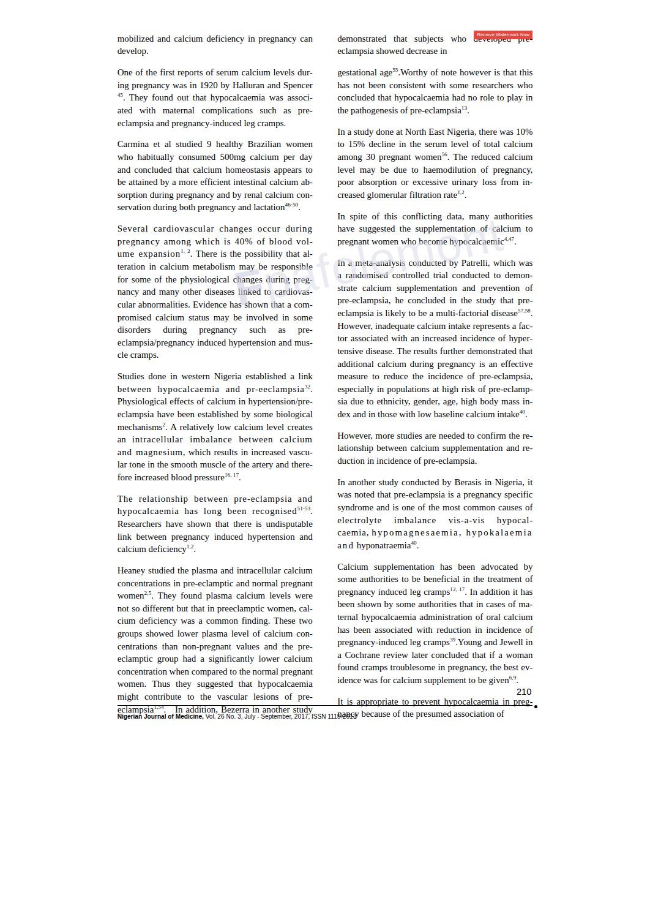Remove Watermark Now
Fpafolemont
mobilized and calcium deficiency in pregnancy can develop.
One of the first reports of serum calcium levels during pregnancy was in 1920 by Halluran and Spencer 45. They found out that hypocalcaemia was associated with maternal complications such as pre-eclampsia and pregnancy-induced leg cramps.
Carmina et al studied 9 healthy Brazilian women who habitually consumed 500mg calcium per day and concluded that calcium homeostasis appears to be attained by a more efficient intestinal calcium absorption during pregnancy and by renal calcium conservation during both pregnancy and lactation46-50.
Several cardiovascular changes occur during pregnancy among which is 40% of blood volume expansion1, 2. There is the possibility that alteration in calcium metabolism may be responsible for some of the physiological changes during pregnancy and many other diseases linked to cardiovascular abnormalities. Evidence has shown that a compromised calcium status may be involved in some disorders during pregnancy such as pre-eclampsia/pregnancy induced hypertension and muscle cramps.
Studies done in western Nigeria established a link between hypocalcaemia and pr-eeclampsia32. Physiological effects of calcium in hypertension/pre-eclampsia have been established by some biological mechanisms2. A relatively low calcium level creates an intracellular imbalance between calcium and magnesium, which results in increased vascular tone in the smooth muscle of the artery and therefore increased blood pressure16, 17.
The relationship between pre-eclampsia and hypocalcaemia has long been recognised51-53. Researchers have shown that there is undisputable link between pregnancy induced hypertension and calcium deficiency1,2.
Heaney studied the plasma and intracellular calcium concentrations in pre-eclamptic and normal pregnant women2,5. They found plasma calcium levels were not so different but that in preeclamptic women, calcium deficiency was a common finding. These two groups showed lower plasma level of calcium concentrations than non-pregnant values and the pre-eclamptic group had a significantly lower calcium concentration when compared to the normal pregnant women. Thus they suggested that hypocalcaemia might contribute to the vascular lesions of pre-eclampsia1,54. In addition, Bezerra in another study demonstrated that subjects who developed pre-eclampsia showed decrease in
gestational age55.Worthy of note however is that this has not been consistent with some researchers who concluded that hypocalcaemia had no role to play in the pathogenesis of pre-eclampsia13.
In a study done at North East Nigeria, there was 10% to 15% decline in the serum level of total calcium among 30 pregnant women56. The reduced calcium level may be due to haemodilution of pregnancy, poor absorption or excessive urinary loss from increased glomerular filtration rate1,2.
In spite of this conflicting data, many authorities have suggested the supplementation of calcium to pregnant women who become hypocalcaemic4,47.
In a meta-analysis conducted by Patrelli, which was a randomised controlled trial conducted to demonstrate calcium supplementation and prevention of pre-eclampsia, he concluded in the study that pre-eclampsia is likely to be a multi-factorial disease57,58. However, inadequate calcium intake represents a factor associated with an increased incidence of hypertensive disease. The results further demonstrated that additional calcium during pregnancy is an effective measure to reduce the incidence of pre-eclampsia, especially in populations at high risk of pre-eclampsia due to ethnicity, gender, age, high body mass index and in those with low baseline calcium intake40.
However, more studies are needed to confirm the relationship between calcium supplementation and reduction in incidence of pre-eclampsia.
In another study conducted by Berasis in Nigeria, it was noted that pre-eclampsia is a pregnancy specific syndrome and is one of the most common causes of electrolyte imbalance vis-a-vis hypocalcaemia, hypomagnesaemia, hypokalaemia and hyponatraemia40.
Calcium supplementation has been advocated by some authorities to be beneficial in the treatment of pregnancy induced leg cramps12, 17. In addition it has been shown by some authorities that in cases of maternal hypocalcaemia administration of oral calcium has been associated with reduction in incidence of pregnancy-induced leg cramps39.Young and Jewell in a Cochrane review later concluded that if a woman found cramps troublesome in pregnancy, the best evidence was for calcium supplement to be given6,9.
It is appropriate to prevent hypocalcaemia in pregnancy because of the presumed association of
210
Nigerian Journal of Medicine, Vol. 26 No. 3, July - September, 2017, ISSN 1115-2613